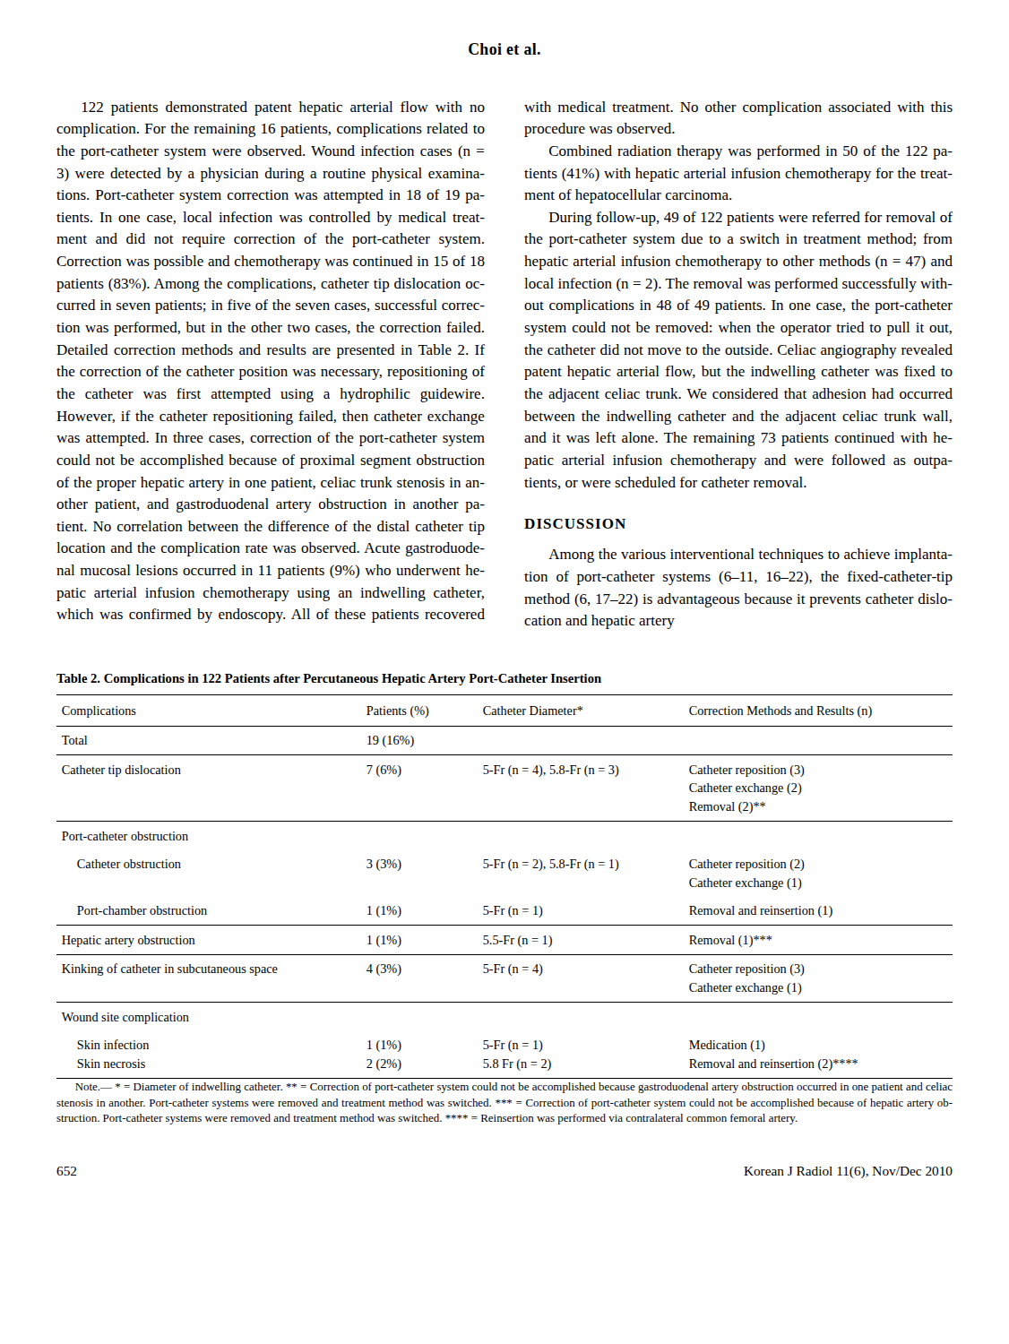Choi et al.
122 patients demonstrated patent hepatic arterial flow with no complication. For the remaining 16 patients, complications related to the port-catheter system were observed. Wound infection cases (n = 3) were detected by a physician during a routine physical examinations. Port-catheter system correction was attempted in 18 of 19 patients. In one case, local infection was controlled by medical treatment and did not require correction of the port-catheter system. Correction was possible and chemotherapy was continued in 15 of 18 patients (83%). Among the complications, catheter tip dislocation occurred in seven patients; in five of the seven cases, successful correction was performed, but in the other two cases, the correction failed. Detailed correction methods and results are presented in Table 2. If the correction of the catheter position was necessary, repositioning of the catheter was first attempted using a hydrophilic guidewire. However, if the catheter repositioning failed, then catheter exchange was attempted. In three cases, correction of the port-catheter system could not be accomplished because of proximal segment obstruction of the proper hepatic artery in one patient, celiac trunk stenosis in another patient, and gastroduodenal artery obstruction in another patient. No correlation between the difference of the distal catheter tip location and the complication rate was observed. Acute gastroduodenal mucosal lesions occurred in 11 patients (9%) who underwent hepatic arterial infusion chemotherapy using an indwelling catheter, which was confirmed by endoscopy. All of these patients recovered with medical treatment. No other complication associated with this procedure was observed.
Combined radiation therapy was performed in 50 of the 122 patients (41%) with hepatic arterial infusion chemotherapy for the treatment of hepatocellular carcinoma.
During follow-up, 49 of 122 patients were referred for removal of the port-catheter system due to a switch in treatment method; from hepatic arterial infusion chemotherapy to other methods (n = 47) and local infection (n = 2). The removal was performed successfully without complications in 48 of 49 patients. In one case, the port-catheter system could not be removed: when the operator tried to pull it out, the catheter did not move to the outside. Celiac angiography revealed patent hepatic arterial flow, but the indwelling catheter was fixed to the adjacent celiac trunk. We considered that adhesion had occurred between the indwelling catheter and the adjacent celiac trunk wall, and it was left alone. The remaining 73 patients continued with hepatic arterial infusion chemotherapy and were followed as outpatients, or were scheduled for catheter removal.
DISCUSSION
Among the various interventional techniques to achieve implantation of port-catheter systems (6–11, 16–22), the fixed-catheter-tip method (6, 17–22) is advantageous because it prevents catheter dislocation and hepatic artery
Table 2. Complications in 122 Patients after Percutaneous Hepatic Artery Port-Catheter Insertion
| Complications | Patients (%) | Catheter Diameter* | Correction Methods and Results (n) |
| --- | --- | --- | --- |
| Total | 19 (16%) | | |
| Catheter tip dislocation | 7 (6%) | 5-Fr (n = 4), 5.8-Fr (n = 3) | Catheter reposition (3) Catheter exchange (2) Removal (2)** |
| Port-catheter obstruction | | | |
| Catheter obstruction | 3 (3%) | 5-Fr (n = 2), 5.8-Fr (n = 1) | Catheter reposition (2) Catheter exchange (1) |
| Port-chamber obstruction | 1 (1%) | 5-Fr (n = 1) | Removal and reinsertion (1) |
| Hepatic artery obstruction | 1 (1%) | 5.5-Fr (n = 1) | Removal (1)*** |
| Kinking of catheter in subcutaneous space | 4 (3%) | 5-Fr (n = 4) | Catheter reposition (3) Catheter exchange (1) |
| Wound site complication | | | |
| Skin infection Skin necrosis | 1 (1%) 2 (2%) | 5-Fr (n = 1) 5.8 Fr (n = 2) | Medication (1) Removal and reinsertion (2)**** |
Note.— * = Diameter of indwelling catheter. ** = Correction of port-catheter system could not be accomplished because gastroduodenal artery obstruction occurred in one patient and celiac stenosis in another. Port-catheter systems were removed and treatment method was switched. *** = Correction of port-catheter system could not be accomplished because of hepatic artery obstruction. Port-catheter systems were removed and treatment method was switched. **** = Reinsertion was performed via contralateral common femoral artery.
652 Korean J Radiol 11(6), Nov/Dec 2010